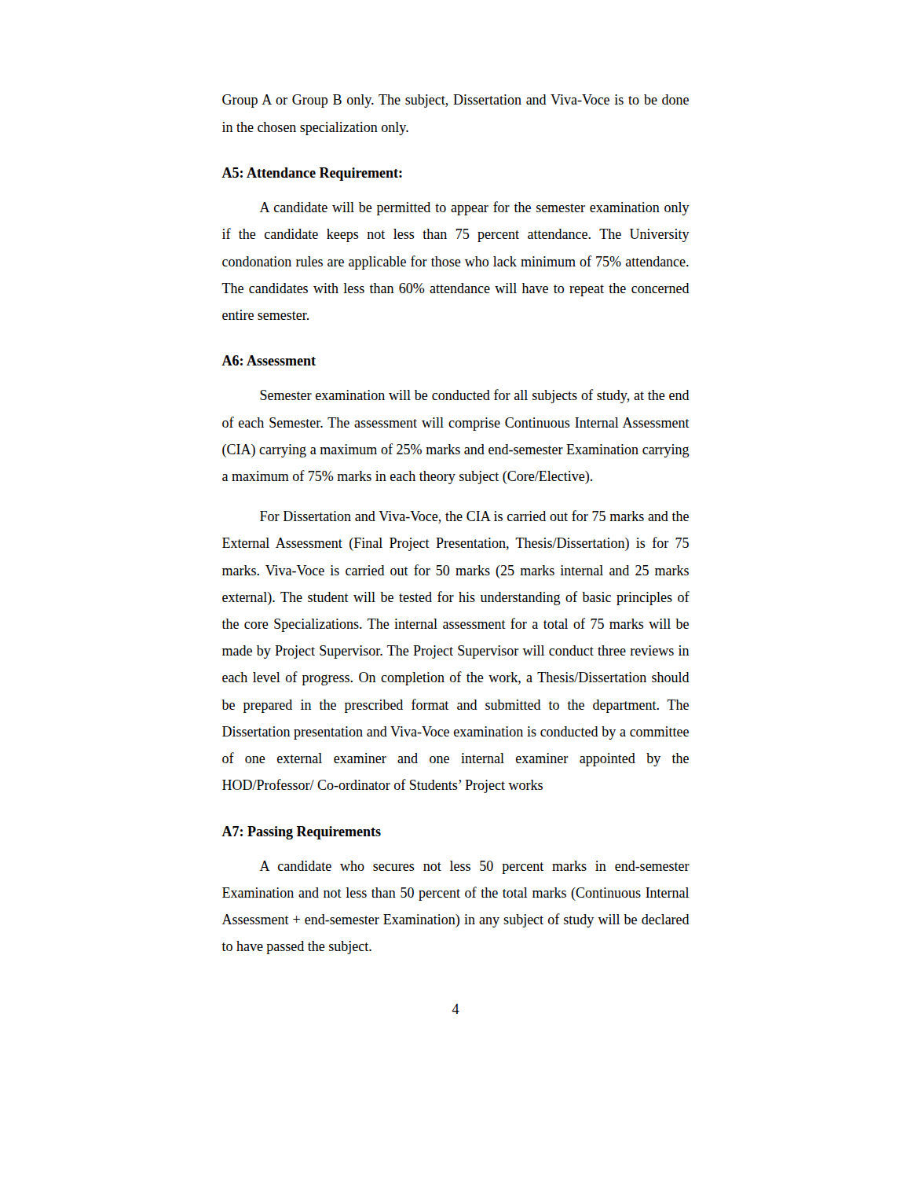Group A or Group B only. The subject, Dissertation and Viva-Voce is to be done in the chosen specialization only.
A5: Attendance Requirement:
A candidate will be permitted to appear for the semester examination only if the candidate keeps not less than 75 percent attendance. The University condonation rules are applicable for those who lack minimum of 75% attendance. The candidates with less than 60% attendance will have to repeat the concerned entire semester.
A6: Assessment
Semester examination will be conducted for all subjects of study, at the end of each Semester. The assessment will comprise Continuous Internal Assessment (CIA) carrying a maximum of 25% marks and end-semester Examination carrying a maximum of 75% marks in each theory subject (Core/Elective).
For Dissertation and Viva-Voce, the CIA is carried out for 75 marks and the External Assessment (Final Project Presentation, Thesis/Dissertation) is for 75 marks. Viva-Voce is carried out for 50 marks (25 marks internal and 25 marks external). The student will be tested for his understanding of basic principles of the core Specializations. The internal assessment for a total of 75 marks will be made by Project Supervisor. The Project Supervisor will conduct three reviews in each level of progress. On completion of the work, a Thesis/Dissertation should be prepared in the prescribed format and submitted to the department. The Dissertation presentation and Viva-Voce examination is conducted by a committee of one external examiner and one internal examiner appointed by the HOD/Professor/ Co-ordinator of Students’ Project works
A7: Passing Requirements
A candidate who secures not less 50 percent marks in end-semester Examination and not less than 50 percent of the total marks (Continuous Internal Assessment + end-semester Examination) in any subject of study will be declared to have passed the subject.
4